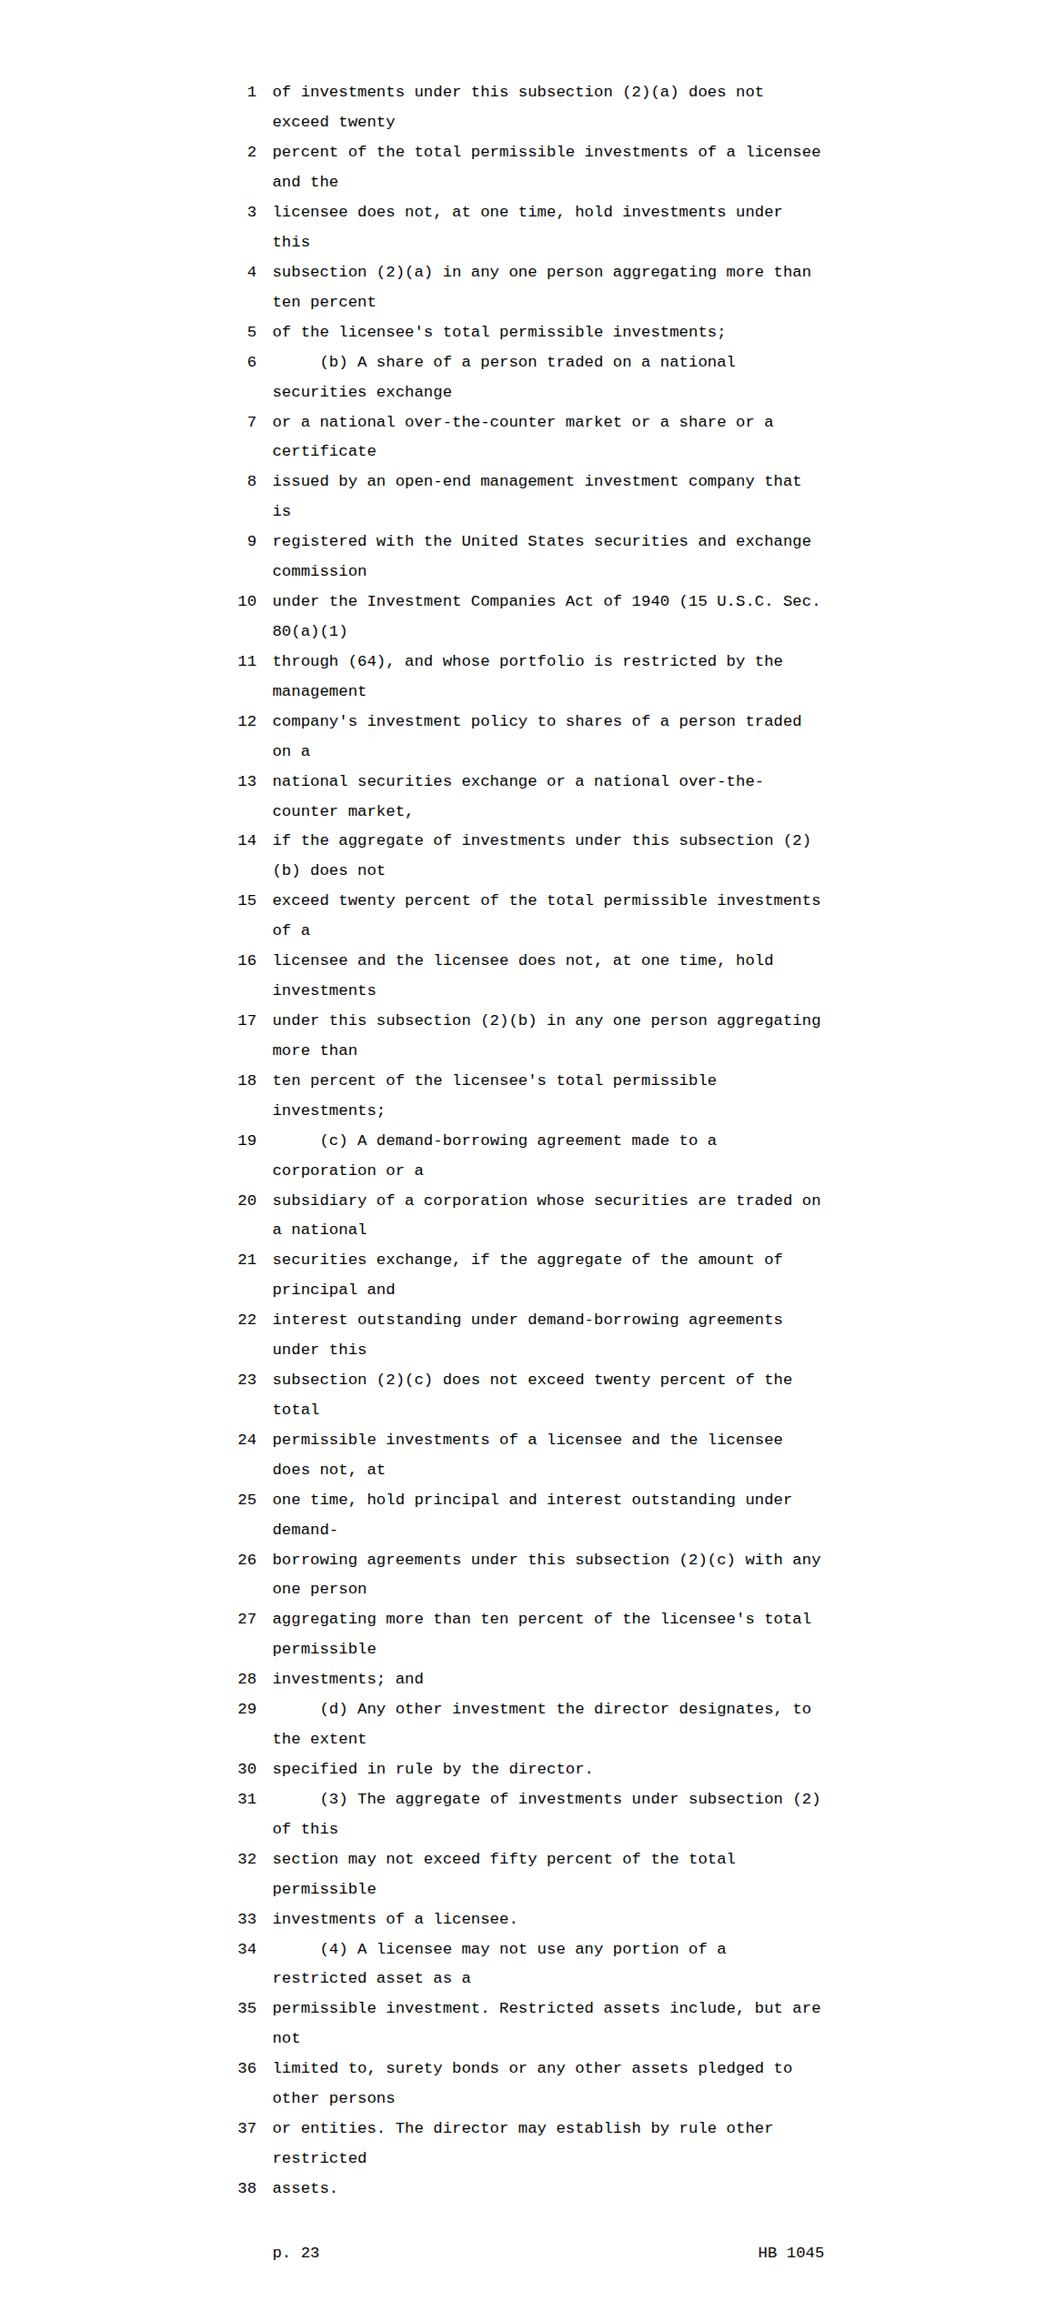of investments under this subsection (2)(a) does not exceed twenty
percent of the total permissible investments of a licensee and the
licensee does not, at one time, hold investments under this
subsection (2)(a) in any one person aggregating more than ten percent
of the licensee's total permissible investments;
(b) A share of a person traded on a national securities exchange
or a national over-the-counter market or a share or a certificate
issued by an open-end management investment company that is
registered with the United States securities and exchange commission
under the Investment Companies Act of 1940 (15 U.S.C. Sec. 80(a)(1)
through (64), and whose portfolio is restricted by the management
company's investment policy to shares of a person traded on a
national securities exchange or a national over-the-counter market,
if the aggregate of investments under this subsection (2)(b) does not
exceed twenty percent of the total permissible investments of a
licensee and the licensee does not, at one time, hold investments
under this subsection (2)(b) in any one person aggregating more than
ten percent of the licensee's total permissible investments;
(c) A demand-borrowing agreement made to a corporation or a
subsidiary of a corporation whose securities are traded on a national
securities exchange, if the aggregate of the amount of principal and
interest outstanding under demand-borrowing agreements under this
subsection (2)(c) does not exceed twenty percent of the total
permissible investments of a licensee and the licensee does not, at
one time, hold principal and interest outstanding under demand-
borrowing agreements under this subsection (2)(c) with any one person
aggregating more than ten percent of the licensee's total permissible
investments; and
(d) Any other investment the director designates, to the extent
specified in rule by the director.
(3) The aggregate of investments under subsection (2) of this
section may not exceed fifty percent of the total permissible
investments of a licensee.
(4) A licensee may not use any portion of a restricted asset as a
permissible investment. Restricted assets include, but are not
limited to, surety bonds or any other assets pledged to other persons
or entities. The director may establish by rule other restricted
assets.
p. 23 HB 1045